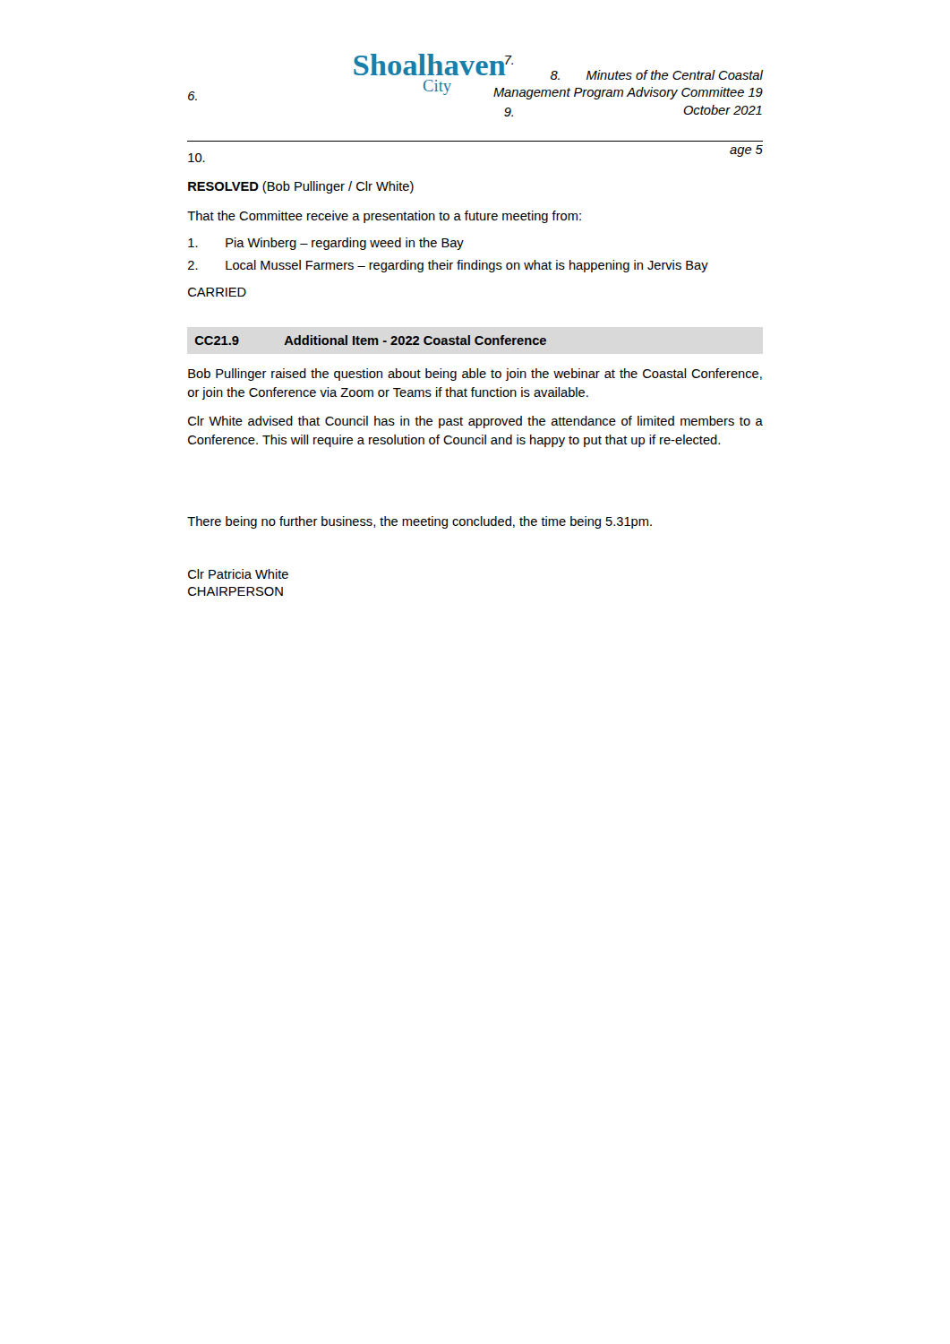6.
Shoalhaven
City
7.
9.
8. Minutes of the Central Coastal
Management Program Advisory Committee 19
October 2021
age 5
10.
RESOLVED (Bob Pullinger / Clr White)
That the Committee receive a presentation to a future meeting from:
1. Pia Winberg – regarding weed in the Bay
2. Local Mussel Farmers – regarding their findings on what is happening in Jervis Bay
CARRIED
CC21.9 Additional Item - 2022 Coastal Conference
Bob Pullinger raised the question about being able to join the webinar at the Coastal Conference, or join the Conference via Zoom or Teams if that function is available.
Clr White advised that Council has in the past approved the attendance of limited members to a Conference. This will require a resolution of Council and is happy to put that up if re-elected.
There being no further business, the meeting concluded, the time being 5.31pm.
Clr Patricia White
CHAIRPERSON